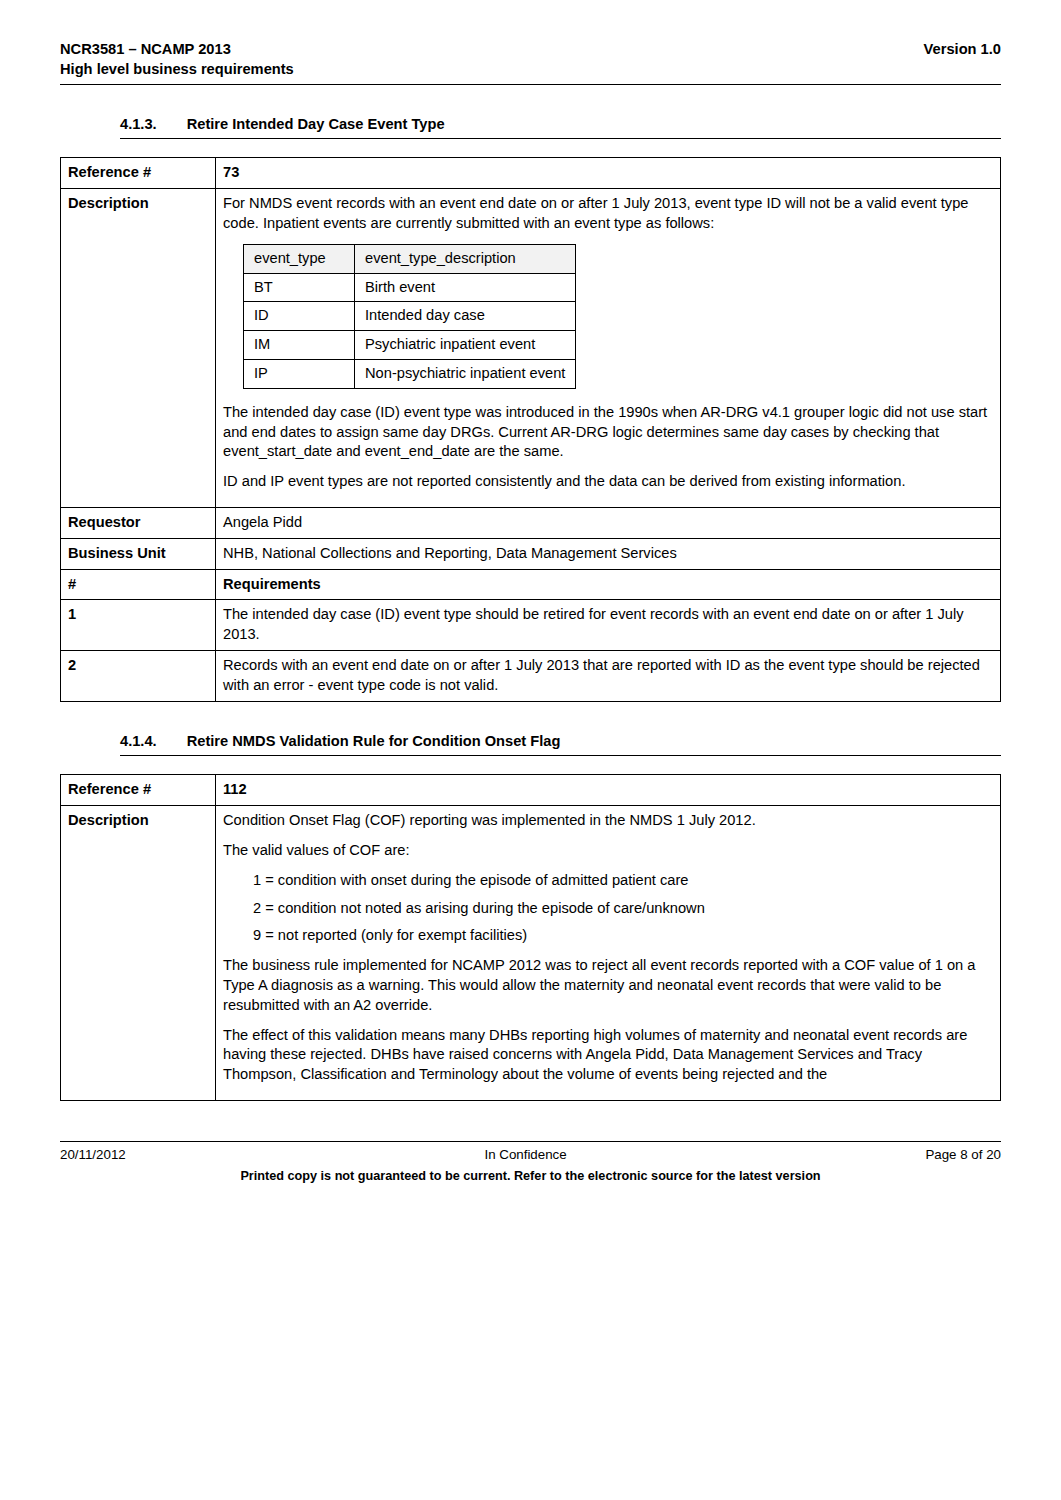NCR3581 – NCAMP 2013
High level business requirements
Version 1.0
4.1.3. Retire Intended Day Case Event Type
| Reference # | 73 |
| Description | For NMDS event records with an event end date on or after 1 July 2013, event type ID will not be a valid event type code. Inpatient events are currently submitted with an event type as follows: / event_type / event_type_description / / --- / --- / / BT / Birth event / / ID / Intended day case / / IM / Psychiatric inpatient event / / IP / Non-psychiatric inpatient event / The intended day case (ID) event type was introduced in the 1990s when AR-DRG v4.1 grouper logic did not use start and end dates to assign same day DRGs. Current AR-DRG logic determines same day cases by checking that event_start_date and event_end_date are the same. ID and IP event types are not reported consistently and the data can be derived from existing information. |
| Requestor | Angela Pidd |
| Business Unit | NHB, National Collections and Reporting, Data Management Services |
| # | Requirements |
| 1 | The intended day case (ID) event type should be retired for event records with an event end date on or after 1 July 2013. |
| 2 | Records with an event end date on or after 1 July 2013 that are reported with ID as the event type should be rejected with an error - event type code is not valid. |
4.1.4. Retire NMDS Validation Rule for Condition Onset Flag
| Reference # | 112 |
| Description | Condition Onset Flag (COF) reporting was implemented in the NMDS 1 July 2012. The valid values of COF are: 1 = condition with onset during the episode of admitted patient care 2 = condition not noted as arising during the episode of care/unknown 9 = not reported (only for exempt facilities) The business rule implemented for NCAMP 2012 was to reject all event records reported with a COF value of 1 on a Type A diagnosis as a warning. This would allow the maternity and neonatal event records that were valid to be resubmitted with an A2 override. The effect of this validation means many DHBs reporting high volumes of maternity and neonatal event records are having these rejected. DHBs have raised concerns with Angela Pidd, Data Management Services and Tracy Thompson, Classification and Terminology about the volume of events being rejected and the |
20/11/2012
In Confidence
Page 8 of 20
Printed copy is not guaranteed to be current. Refer to the electronic source for the latest version